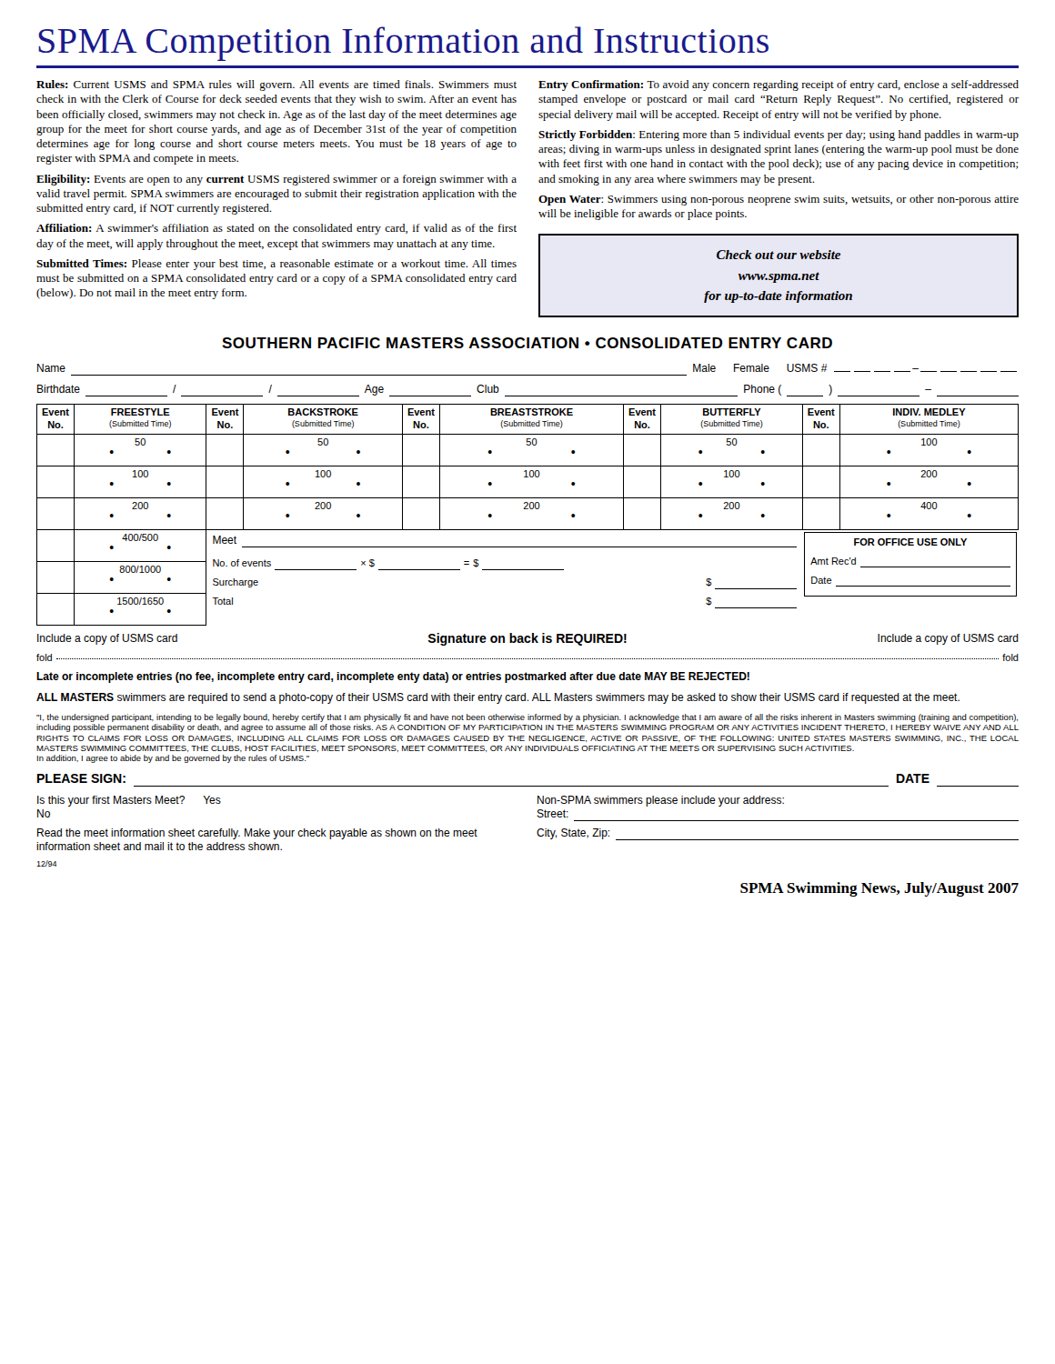SPMA Competition Information and Instructions
Rules: Current USMS and SPMA rules will govern. All events are timed finals. Swimmers must check in with the Clerk of Course for deck seeded events that they wish to swim. After an event has been officially closed, swimmers may not check in. Age as of the last day of the meet determines age group for the meet for short course yards, and age as of December 31st of the year of competition determines age for long course and short course meters meets. You must be 18 years of age to register with SPMA and compete in meets.
Eligibility: Events are open to any current USMS registered swimmer or a foreign swimmer with a valid travel permit. SPMA swimmers are encouraged to submit their registration application with the submitted entry card, if NOT currently registered.
Affiliation: A swimmer's affiliation as stated on the consolidated entry card, if valid as of the first day of the meet, will apply throughout the meet, except that swimmers may unattach at any time.
Submitted Times: Please enter your best time, a reasonable estimate or a workout time. All times must be submitted on a SPMA consolidated entry card or a copy of a SPMA consolidated entry card (below). Do not mail in the meet entry form.
Entry Confirmation: To avoid any concern regarding receipt of entry card, enclose a self-addressed stamped envelope or postcard or mail card “Return Reply Request”. No certified, registered or special delivery mail will be accepted. Receipt of entry will not be verified by phone.
Strictly Forbidden: Entering more than 5 individual events per day; using hand paddles in warm-up areas; diving in warm-ups unless in designated sprint lanes (entering the warm-up pool must be done with feet first with one hand in contact with the pool deck); use of any pacing device in competition; and smoking in any area where swimmers may be present.
Open Water: Swimmers using non-porous neoprene swim suits, wetsuits, or other non-porous attire will be ineligible for awards or place points.
Check out our website
www.spma.net
for up-to-date information
SOUTHERN PACIFIC MASTERS ASSOCIATION • CONSOLIDATED ENTRY CARD
Name Male Female USMS # –
Birthdate / / Age Club Phone ( ) –
| Event No. | FREESTYLE (Submitted Time) | Event No. | BACKSTROKE (Submitted Time) | Event No. | BREASTSTROKE (Submitted Time) | Event No. | BUTTERFLY (Submitted Time) | Event No. | INDIV. MEDLEY (Submitted Time) |
| --- | --- | --- | --- | --- | --- | --- | --- | --- | --- |
| | 50 • • | | 50 • • | | 50 • • | | 50 • • | | 100 • • |
| | 100 • • | | 100 • • | | 100 • • | | 100 • • | | 200 • • |
| | 200 • • | | 200 • • | | 200 • • | | 200 • • | | 400 • • |
| | 400/500 • • | Meet No. of events × $ = $ Surcharge $ Total $ | FOR OFFICE USE ONLY Amt Rec'd Date |
| | 800/1000 • • |
| | 1500/1650 • • |
Include a copy of USMS card Signature on back is REQUIRED! Include a copy of USMS card
fold fold
Late or incomplete entries (no fee, incomplete entry card, incomplete enty data) or entries postmarked after due date MAY BE REJECTED!
ALL MASTERS swimmers are required to send a photo-copy of their USMS card with their entry card. ALL Masters swimmers may be asked to show their USMS card if requested at the meet.
"I, the undersigned participant, intending to be legally bound, hereby certify that I am physically fit and have not been otherwise informed by a physician. I acknowledge that I am aware of all the risks inherent in Masters swimming (training and competition), including possible permanent disability or death, and agree to assume all of those risks. AS A CONDITION OF MY PARTICIPATION IN THE MASTERS SWIMMING PROGRAM OR ANY ACTIVITIES INCIDENT THERETO, I HEREBY WAIVE ANY AND ALL RIGHTS TO CLAIMS FOR LOSS OR DAMAGES, INCLUDING ALL CLAIMS FOR LOSS OR DAMAGES CAUSED BY THE NEGLIGENCE, ACTIVE OR PASSIVE, OF THE FOLLOWING: UNITED STATES MASTERS SWIMMING, INC., THE LOCAL MASTERS SWIMMING COMMITTEES, THE CLUBS, HOST FACILITIES, MEET SPONSORS, MEET COMMITTEES, OR ANY INDIVIDUALS OFFICIATING AT THE MEETS OR SUPERVISING SUCH ACTIVITIES.
In addition, I agree to abide by and be governed by the rules of USMS."
PLEASE SIGN: DATE
Is this your first Masters Meet? Yes
No
Read the meet information sheet carefully. Make your check payable as shown on the meet information sheet and mail it to the address shown.
12/94
Non-SPMA swimmers please include your address:
Street:
City, State, Zip:
SPMA Swimming News, July/August 2007